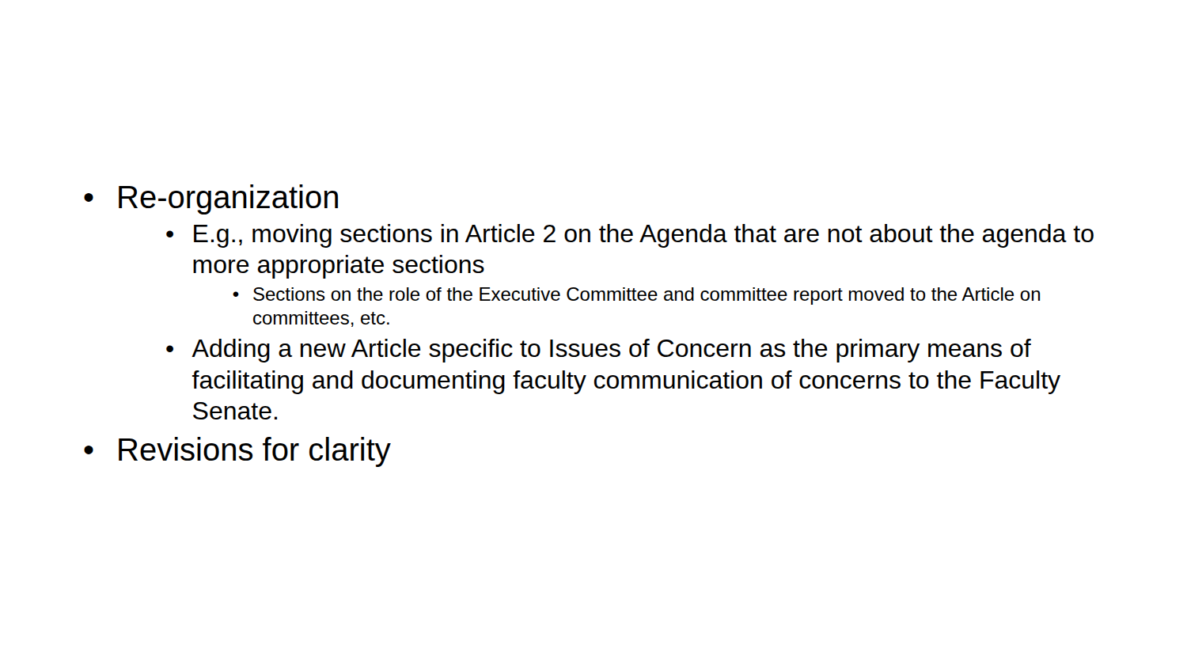Re-organization
E.g., moving sections in Article 2 on the Agenda that are not about the agenda to more appropriate sections
Sections on the role of the Executive Committee and committee report moved to the Article on committees, etc.
Adding a new Article specific to Issues of Concern as the primary means of facilitating and documenting faculty communication of concerns to the Faculty Senate.
Revisions for clarity